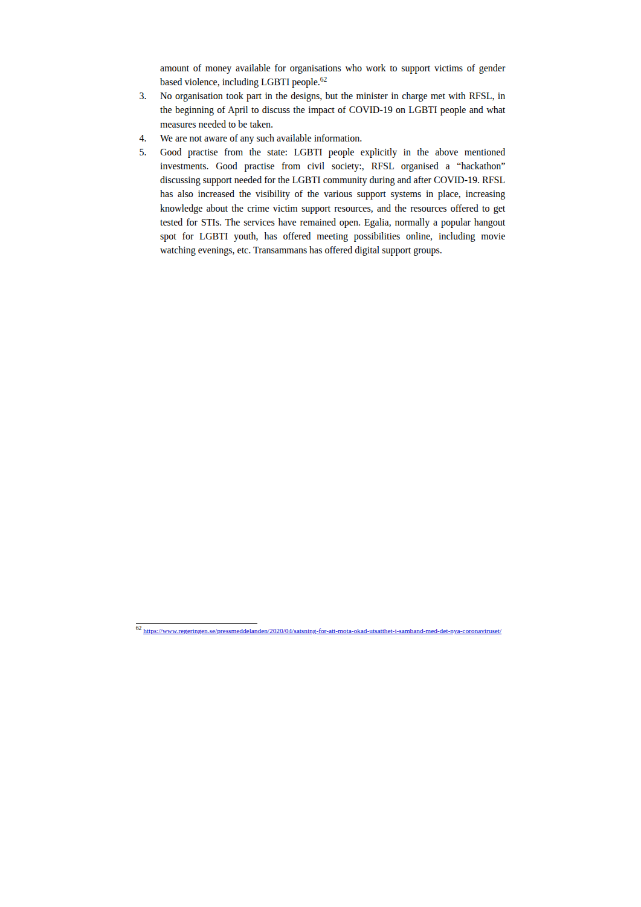amount of money available for organisations who work to support victims of gender based violence, including LGBTI people.62
3. No organisation took part in the designs, but the minister in charge met with RFSL, in the beginning of April to discuss the impact of COVID-19 on LGBTI people and what measures needed to be taken.
4. We are not aware of any such available information.
5. Good practise from the state: LGBTI people explicitly in the above mentioned investments. Good practise from civil society:, RFSL organised a “hackathon” discussing support needed for the LGBTI community during and after COVID-19. RFSL has also increased the visibility of the various support systems in place, increasing knowledge about the crime victim support resources, and the resources offered to get tested for STIs. The services have remained open. Egalia, normally a popular hangout spot for LGBTI youth, has offered meeting possibilities online, including movie watching evenings, etc. Transammans has offered digital support groups.
62 https://www.regeringen.se/pressmeddelanden/2020/04/satsning-for-att-mota-okad-utsatthet-i-samband-med-det-nya-coronaviruset/